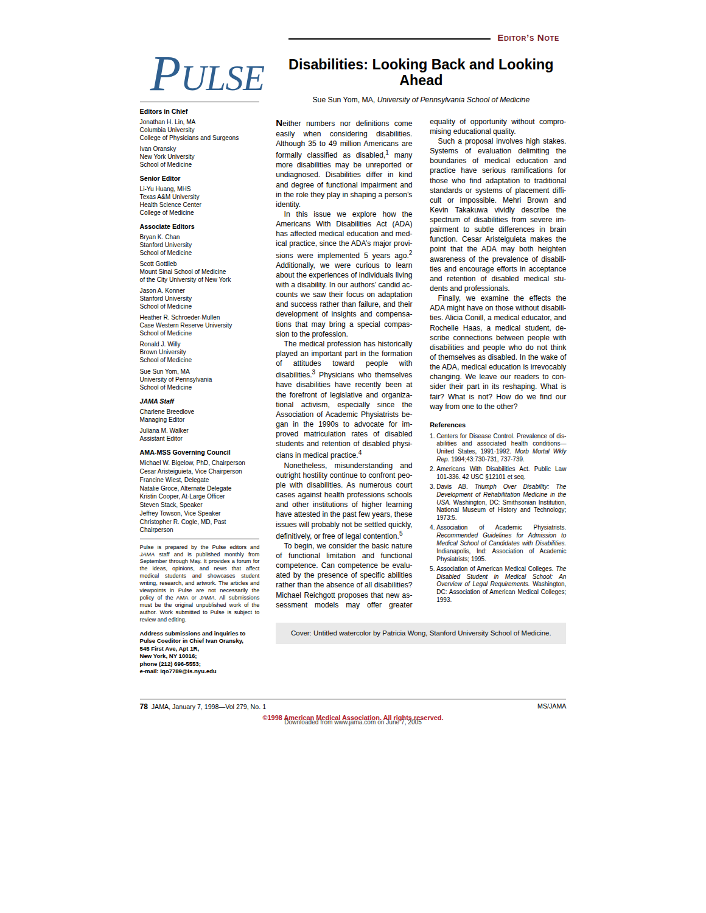Editor’s Note
PULSE
Editors in Chief
Jonathan H. Lin, MA Columbia University College of Physicians and Surgeons
Ivan Oransky New York University School of Medicine
Senior Editor
Li-Yu Huang, MHS Texas A&M University Health Science Center College of Medicine
Associate Editors
Bryan K. Chan Stanford University School of Medicine
Scott Gottlieb Mount Sinai School of Medicine of the City University of New York
Jason A. Konner Stanford University School of Medicine
Heather R. Schroeder-Mullen Case Western Reserve University School of Medicine
Ronald J. Willy Brown University School of Medicine
Sue Sun Yom, MA University of Pennsylvania School of Medicine
JAMA Staff
Charlene Breedlove Managing Editor
Juliana M. Walker Assistant Editor
AMA-MSS Governing Council
Michael W. Bigelow, PhD, Chairperson
Cesar Aristeiguieta, Vice Chairperson
Francine Wiest, Delegate
Natalie Groce, Alternate Delegate
Kristin Cooper, At-Large Officer
Steven Stack, Speaker
Jeffrey Towson, Vice Speaker
Christopher R. Cogle, MD, Past Chairperson
Pulse is prepared by the Pulse editors and JAMA staff and is published monthly from September through May. It provides a forum for the ideas, opinions, and news that affect medical students and showcases student writing, research, and artwork. The articles and viewpoints in Pulse are not necessarily the policy of the AMA or JAMA. All submissions must be the original unpublished work of the author. Work submitted to Pulse is subject to review and editing.
Address submissions and inquiries to
Pulse Coeditor in Chief Ivan Oransky,
545 First Ave, Apt 1R,
New York, NY 10016;
phone (212) 696-5553;
e-mail: iqo7789@is.nyu.edu
Disabilities: Looking Back and Looking Ahead
Sue Sun Yom, MA, University of Pennsylvania School of Medicine
Neither numbers nor definitions come easily when considering disabilities. Although 35 to 49 million Americans are formally classified as disabled,1 many more disabilities may be unreported or undiagnosed. Disabilities differ in kind and degree of functional impairment and in the role they play in shaping a person’s identity.
In this issue we explore how the Americans With Disabilities Act (ADA) has affected medical education and medical practice, since the ADA’s major provisions were implemented 5 years ago.2 Additionally, we were curious to learn about the experiences of individuals living with a disability. In our authors’ candid accounts we saw their focus on adaptation and success rather than failure, and their development of insights and compensations that may bring a special compassion to the profession.
The medical profession has historically played an important part in the formation of attitudes toward people with disabilities.3 Physicians who themselves have disabilities have recently been at the forefront of legislative and organizational activism, especially since the Association of Academic Physiatrists began in the 1990s to advocate for improved matriculation rates of disabled students and retention of disabled physicians in medical practice.4
Nonetheless, misunderstanding and outright hostility continue to confront people with disabilities. As numerous court cases against health professions schools and other institutions of higher learning have attested in the past few years, these issues will probably not be settled quickly, definitively, or free of legal contention.5
To begin, we consider the basic nature of functional limitation and functional competence. Can competence be evaluated by the presence of specific abilities rather than the absence of all disabilities? Michael Reichgott proposes that new assessment models may offer greater equality of opportunity without compromising educational quality.
Such a proposal involves high stakes. Systems of evaluation delimiting the boundaries of medical education and practice have serious ramifications for those who find adaptation to traditional standards or systems of placement difficult or impossible. Mehri Brown and Kevin Takakuwa vividly describe the spectrum of disabilities from severe impairment to subtle differences in brain function. Cesar Aristeiguieta makes the point that the ADA may both heighten awareness of the prevalence of disabilities and encourage efforts in acceptance and retention of disabled medical students and professionals.
Finally, we examine the effects the ADA might have on those without disabilities. Alicia Conill, a medical educator, and Rochelle Haas, a medical student, describe connections between people with disabilities and people who do not think of themselves as disabled. In the wake of the ADA, medical education is irrevocably changing. We leave our readers to consider their part in its reshaping. What is fair? What is not? How do we find our way from one to the other?
References
Centers for Disease Control. Prevalence of disabilities and associated health conditions—United States, 1991-1992. Morb Mortal Wkly Rep. 1994;43:730-731, 737-739.
Americans With Disabilities Act. Public Law 101-336. 42 USC §12101 et seq.
Davis AB. Triumph Over Disability: The Development of Rehabilitation Medicine in the USA. Washington, DC: Smithsonian Institution, National Museum of History and Technology; 1973:5.
Association of Academic Physiatrists. Recommended Guidelines for Admission to Medical School of Candidates with Disabilities. Indianapolis, Ind: Association of Academic Physiatrists; 1995.
Association of American Medical Colleges. The Disabled Student in Medical School: An Overview of Legal Requirements. Washington, DC: Association of American Medical Colleges; 1993.
Cover: Untitled watercolor by Patricia Wong, Stanford University School of Medicine.
78 JAMA, January 7, 1998—Vol 279, No. 1
MS/JAMA
©1998 American Medical Association. All rights reserved. Downloaded from www.jama.com on June 7, 2005